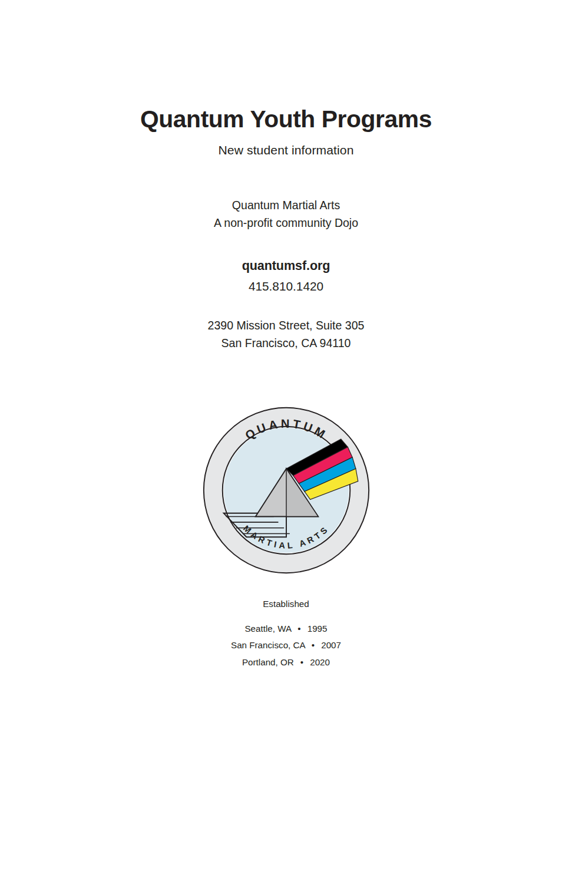Quantum Youth Programs
New student information
Quantum Martial Arts
A non-profit community Dojo
quantumsf.org 415.810.1420
2390 Mission Street, Suite 305
San Francisco, CA 94110 Quantum Martial Arts logo A circular emblem with the words Quantum and Martial Arts around a prism refracting light into black, magenta, cyan and yellow bands. QUANTUM MARTIAL ARTS
Established
Seattle, WA • 1995
San Francisco, CA • 2007
Portland, OR • 2020